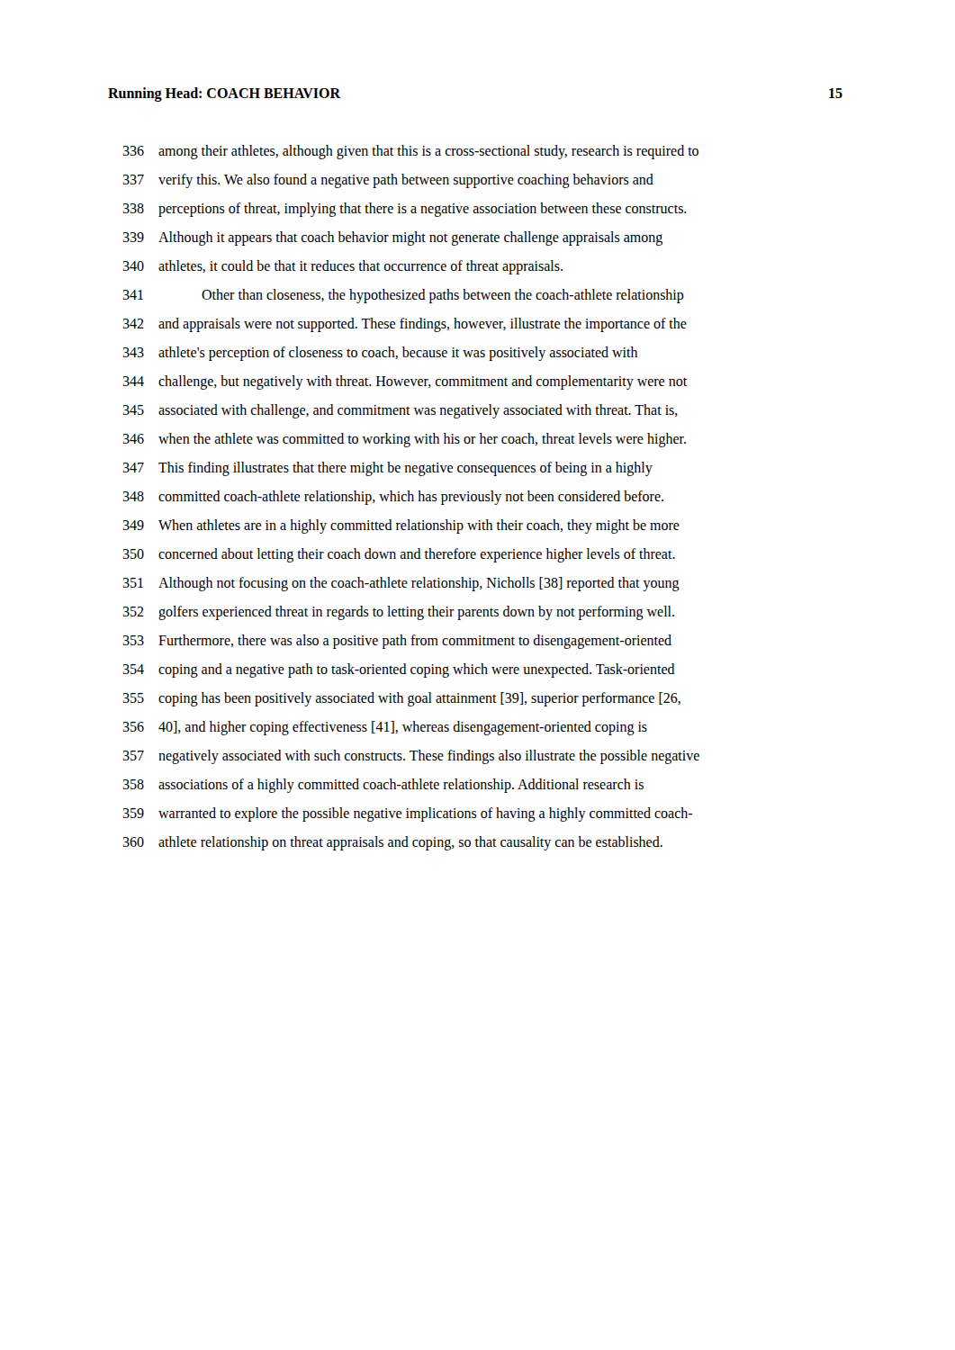Running Head: COACH BEHAVIOR 15
among their athletes, although given that this is a cross-sectional study, research is required to
verify this. We also found a negative path between supportive coaching behaviors and
perceptions of threat, implying that there is a negative association between these constructs.
Although it appears that coach behavior might not generate challenge appraisals among
athletes, it could be that it reduces that occurrence of threat appraisals.
Other than closeness, the hypothesized paths between the coach-athlete relationship
and appraisals were not supported. These findings, however, illustrate the importance of the
athlete's perception of closeness to coach, because it was positively associated with
challenge, but negatively with threat. However, commitment and complementarity were not
associated with challenge, and commitment was negatively associated with threat. That is,
when the athlete was committed to working with his or her coach, threat levels were higher.
This finding illustrates that there might be negative consequences of being in a highly
committed coach-athlete relationship, which has previously not been considered before.
When athletes are in a highly committed relationship with their coach, they might be more
concerned about letting their coach down and therefore experience higher levels of threat.
Although not focusing on the coach-athlete relationship, Nicholls [38] reported that young
golfers experienced threat in regards to letting their parents down by not performing well.
Furthermore, there was also a positive path from commitment to disengagement-oriented
coping and a negative path to task-oriented coping which were unexpected. Task-oriented
coping has been positively associated with goal attainment [39], superior performance [26,
40], and higher coping effectiveness [41], whereas disengagement-oriented coping is
negatively associated with such constructs. These findings also illustrate the possible negative
associations of a highly committed coach-athlete relationship. Additional research is
warranted to explore the possible negative implications of having a highly committed coach-
athlete relationship on threat appraisals and coping, so that causality can be established.